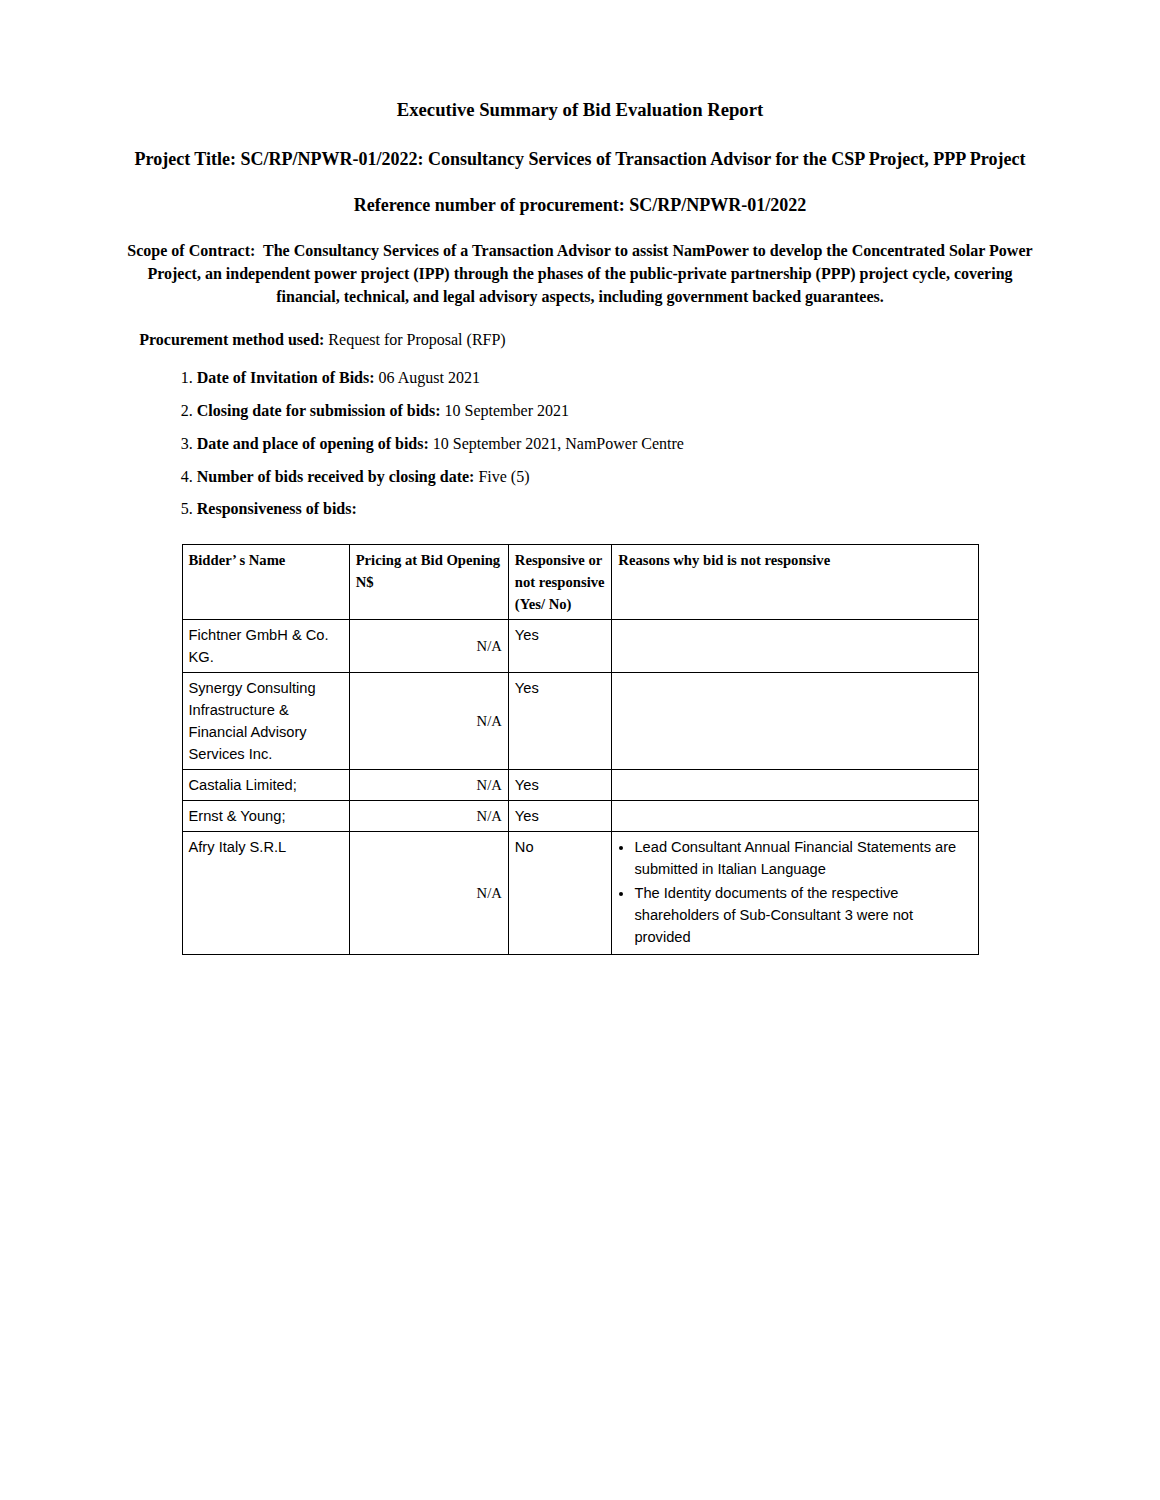Executive Summary of Bid Evaluation Report
Project Title: SC/RP/NPWR-01/2022: Consultancy Services of Transaction Advisor for the CSP Project, PPP Project
Reference number of procurement: SC/RP/NPWR-01/2022
Scope of Contract: The Consultancy Services of a Transaction Advisor to assist NamPower to develop the Concentrated Solar Power Project, an independent power project (IPP) through the phases of the public-private partnership (PPP) project cycle, covering financial, technical, and legal advisory aspects, including government backed guarantees.
Procurement method used: Request for Proposal (RFP)
Date of Invitation of Bids: 06 August 2021
Closing date for submission of bids: 10 September 2021
Date and place of opening of bids: 10 September 2021, NamPower Centre
Number of bids received by closing date: Five (5)
Responsiveness of bids:
| Bidder’ s Name | Pricing at Bid Opening N$ | Responsive or not responsive (Yes/ No) | Reasons why bid is not responsive |
| --- | --- | --- | --- |
| Fichtner GmbH & Co. KG. | N/A | Yes | |
| Synergy Consulting Infrastructure & Financial Advisory Services Inc. | N/A | Yes | |
| Castalia Limited; | N/A | Yes | |
| Ernst & Young; | N/A | Yes | |
| Afry Italy S.R.L | N/A | No | Lead Consultant Annual Financial Statements are submitted in Italian Language The Identity documents of the respective shareholders of Sub-Consultant 3 were not provided |